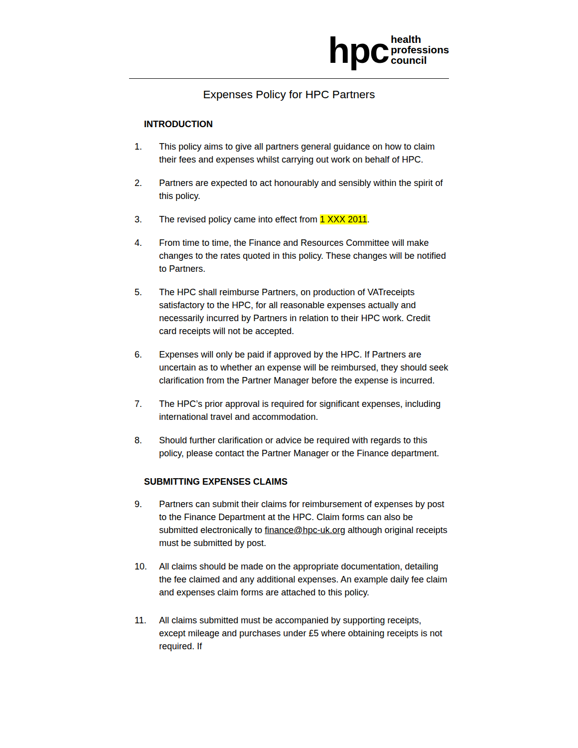hpc
health
professions
council
Expenses Policy for HPC Partners
INTRODUCTION
1. This policy aims to give all partners general guidance on how to claim their fees and expenses whilst carrying out work on behalf of HPC.
2. Partners are expected to act honourably and sensibly within the spirit of this policy.
3. The revised policy came into effect from 1 XXX 2011.
4. From time to time, the Finance and Resources Committee will make changes to the rates quoted in this policy. These changes will be notified to Partners.
5. The HPC shall reimburse Partners, on production of VATreceipts satisfactory to the HPC, for all reasonable expenses actually and necessarily incurred by Partners in relation to their HPC work. Credit card receipts will not be accepted.
6. Expenses will only be paid if approved by the HPC. If Partners are uncertain as to whether an expense will be reimbursed, they should seek clarification from the Partner Manager before the expense is incurred.
7. The HPC’s prior approval is required for significant expenses, including international travel and accommodation.
8. Should further clarification or advice be required with regards to this policy, please contact the Partner Manager or the Finance department.
SUBMITTING EXPENSES CLAIMS
9. Partners can submit their claims for reimbursement of expenses by post to the Finance Department at the HPC. Claim forms can also be submitted electronically to finance@hpc-uk.org although original receipts must be submitted by post.
10. All claims should be made on the appropriate documentation, detailing the fee claimed and any additional expenses. An example daily fee claim and expenses claim forms are attached to this policy.
11. All claims submitted must be accompanied by supporting receipts, except mileage and purchases under £5 where obtaining receipts is not required. If